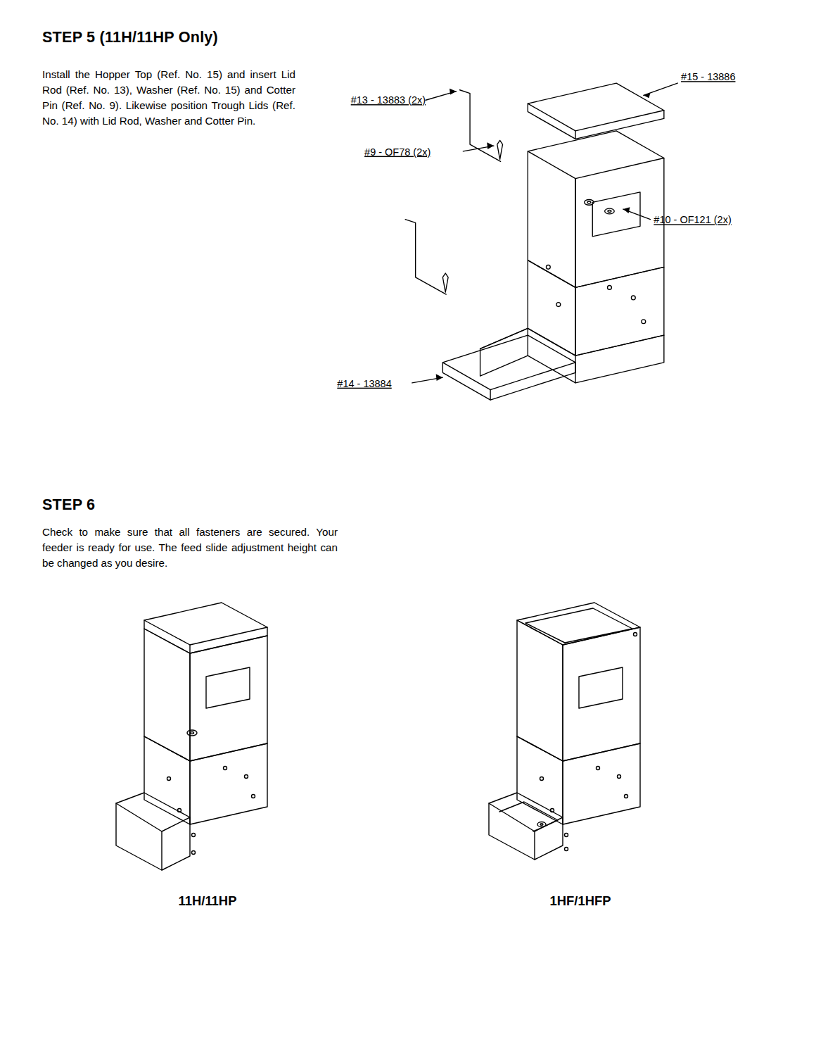STEP 5 (11H/11HP Only)
Install the Hopper Top (Ref. No. 15) and insert Lid Rod (Ref. No. 13), Washer (Ref. No. 15) and Cotter Pin (Ref. No. 9). Likewise position Trough Lids (Ref. No. 14) with Lid Rod, Washer and Cotter Pin.
#15 - 13886 #13 - 13883 (2x) #9 - OF78 (2x) #10 - OF121 (2x) #14 - 13884
STEP 6
Check to make sure that all fasteners are secured. Your feeder is ready for use. The feed slide adjustment height can be changed as you desire.
11H/11HP
1HF/1HFP